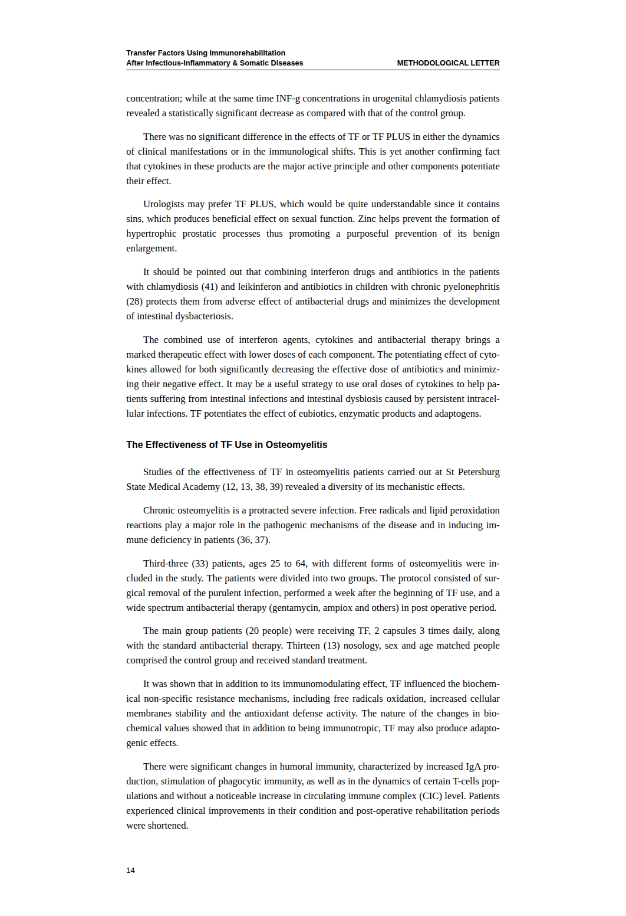Transfer Factors Using Immunorehabilitation
After Infectious-Inflammatory & Somatic Diseases METHODOLOGICAL LETTER
concentration; while at the same time INF-g concentrations in urogenital chlamydiosis patients revealed a statistically significant decrease as compared with that of the control group.
There was no significant difference in the effects of TF or TF PLUS in either the dynamics of clinical manifestations or in the immunological shifts. This is yet another confirming fact that cytokines in these products are the major active principle and other components potentiate their effect.
Urologists may prefer TF PLUS, which would be quite understandable since it contains sins, which produces beneficial effect on sexual function. Zinc helps prevent the formation of hypertrophic prostatic processes thus promoting a purposeful prevention of its benign enlargement.
It should be pointed out that combining interferon drugs and antibiotics in the patients with chlamydiosis (41) and leikinferon and antibiotics in children with chronic pyelonephritis (28) protects them from adverse effect of antibacterial drugs and minimizes the development of intestinal dysbacteriosis.
The combined use of interferon agents, cytokines and antibacterial therapy brings a marked therapeutic effect with lower doses of each component. The potentiating effect of cytokines allowed for both significantly decreasing the effective dose of antibiotics and minimizing their negative effect. It may be a useful strategy to use oral doses of cytokines to help patients suffering from intestinal infections and intestinal dysbiosis caused by persistent intracellular infections. TF potentiates the effect of eubiotics, enzymatic products and adaptogens.
The Effectiveness of TF Use in Osteomyelitis
Studies of the effectiveness of TF in osteomyelitis patients carried out at St Petersburg State Medical Academy (12, 13, 38, 39) revealed a diversity of its mechanistic effects.
Chronic osteomyelitis is a protracted severe infection. Free radicals and lipid peroxidation reactions play a major role in the pathogenic mechanisms of the disease and in inducing immune deficiency in patients (36, 37).
Third-three (33) patients, ages 25 to 64, with different forms of osteomyelitis were included in the study. The patients were divided into two groups. The protocol consisted of surgical removal of the purulent infection, performed a week after the beginning of TF use, and a wide spectrum antibacterial therapy (gentamycin, ampiox and others) in post operative period.
The main group patients (20 people) were receiving TF, 2 capsules 3 times daily, along with the standard antibacterial therapy. Thirteen (13) nosology, sex and age matched people comprised the control group and received standard treatment.
It was shown that in addition to its immunomodulating effect, TF influenced the biochemical non-specific resistance mechanisms, including free radicals oxidation, increased cellular membranes stability and the antioxidant defense activity. The nature of the changes in biochemical values showed that in addition to being immunotropic, TF may also produce adaptogenic effects.
There were significant changes in humoral immunity, characterized by increased IgA production, stimulation of phagocytic immunity, as well as in the dynamics of certain T-cells populations and without a noticeable increase in circulating immune complex (CIC) level. Patients experienced clinical improvements in their condition and post-operative rehabilitation periods were shortened.
14